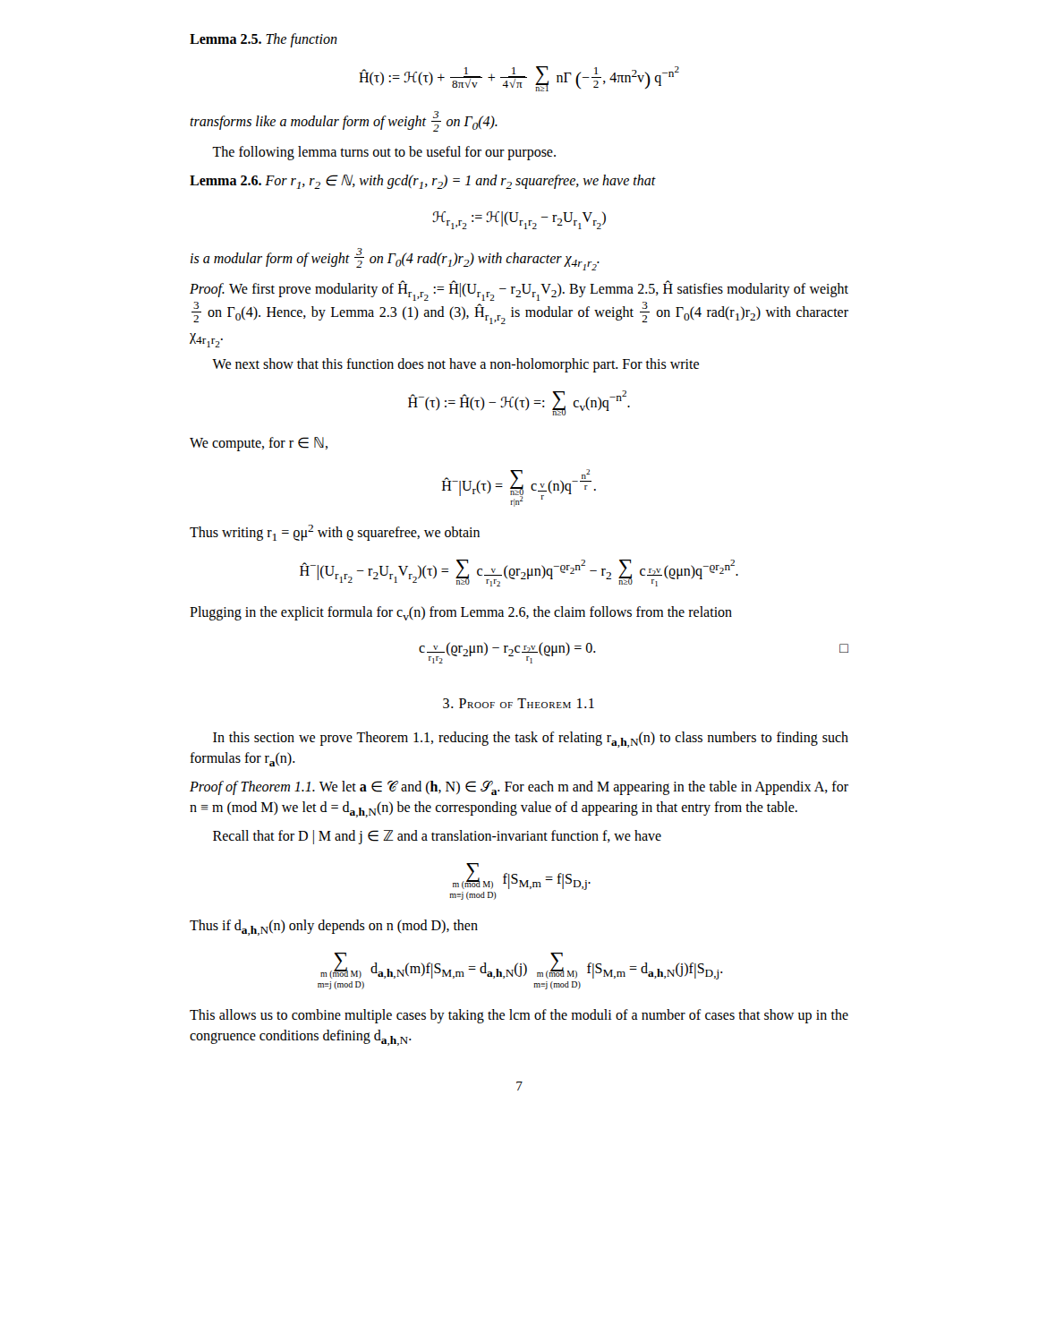Lemma 2.5. The function
Ĥ(τ) := ℋ(τ) + 18π√v + 14√π ∑n≥1 nΓ (−12, 4πn2v) q−n2
transforms like a modular form of weight 32 on Γ0(4).
The following lemma turns out to be useful for our purpose.
Lemma 2.6. For r1, r2 ∈ ℕ, with gcd(r1, r2) = 1 and r2 squarefree, we have that
ℋr1,r2 := ℋ|(Ur1r2 − r2Ur1Vr2)
is a modular form of weight 32 on Γ0(4 rad(r1)r2) with character χ4r1r2.
Proof. We first prove modularity of Ĥr1,r2 := Ĥ|(Ur1r2 − r2Ur1V2). By Lemma 2.5, Ĥ satisfies modularity of weight 32 on Γ0(4). Hence, by Lemma 2.3 (1) and (3), Ĥr1,r2 is modular of weight 32 on Γ0(4 rad(r1)r2) with character χ4r1r2.
We next show that this function does not have a non-holomorphic part. For this write
Ĥ−(τ) := Ĥ(τ) − ℋ(τ) =: ∑n≥0 cv(n)q−n2.
We compute, for r ∈ ℕ,
Ĥ−|Ur(τ) = ∑n≥0 r|n2 cvr(n)q−n2 r.
Thus writing r1 = ϱμ2 with ϱ squarefree, we obtain
Ĥ−|(Ur1r2 − r2Ur1Vr2)(τ) = ∑n≥0 cvr1r2(ϱr2μn)q−ϱr2n2 − r2 ∑n≥0 cr2v r1(ϱμn)q−ϱr2n2.
Plugging in the explicit formula for cv(n) from Lemma 2.6, the claim follows from the relation
cvr1r2(ϱr2μn) − r2cr2v r1(ϱμn) = 0. □
3. Proof of Theorem 1.1
In this section we prove Theorem 1.1, reducing the task of relating ra,h,N(n) to class numbers to finding such formulas for ra(n).
Proof of Theorem 1.1. We let a ∈ 𝒞 and (h, N) ∈ 𝒮a. For each m and M appearing in the table in Appendix A, for n ≡ m (mod M) we let d = da,h,N(n) be the corresponding value of d appearing in that entry from the table.
Recall that for D | M and j ∈ ℤ and a translation-invariant function f, we have
∑m (mod M) m≡j (mod D) f|SM,m = f|SD,j.
Thus if da,h,N(n) only depends on n (mod D), then
∑m (mod M) m≡j (mod D) da,h,N(m)f|SM,m = da,h,N(j) ∑m (mod M) m≡j (mod D) f|SM,m = da,h,N(j)f|SD,j.
This allows us to combine multiple cases by taking the lcm of the moduli of a number of cases that show up in the congruence conditions defining da,h,N.
7